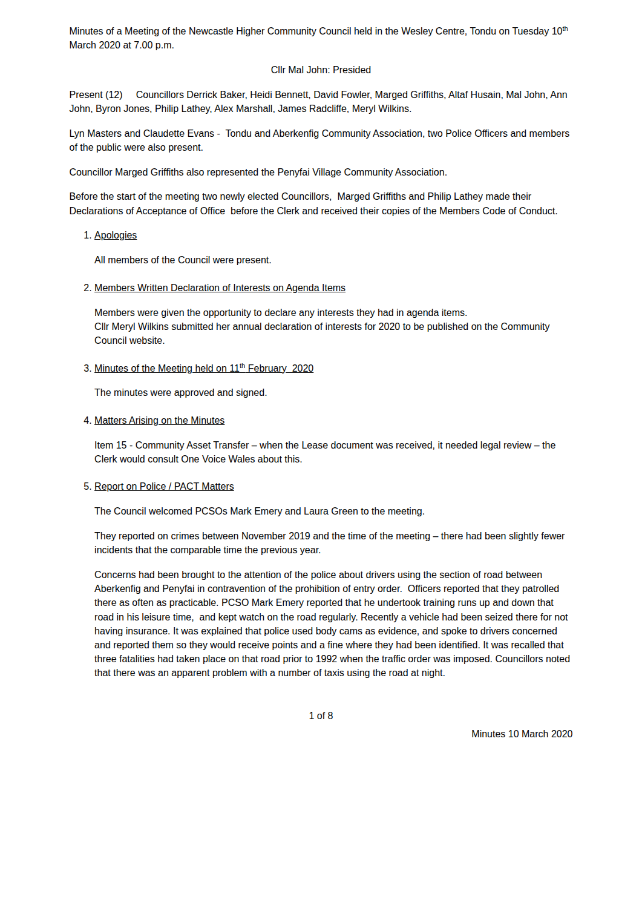Minutes of a Meeting of the Newcastle Higher Community Council held in the Wesley Centre, Tondu on Tuesday 10th March 2020 at 7.00 p.m.
Cllr Mal John: Presided
Present (12) Councillors Derrick Baker, Heidi Bennett, David Fowler, Marged Griffiths, Altaf Husain, Mal John, Ann John, Byron Jones, Philip Lathey, Alex Marshall, James Radcliffe, Meryl Wilkins.
Lyn Masters and Claudette Evans - Tondu and Aberkenfig Community Association, two Police Officers and members of the public were also present.
Councillor Marged Griffiths also represented the Penyfai Village Community Association.
Before the start of the meeting two newly elected Councillors, Marged Griffiths and Philip Lathey made their Declarations of Acceptance of Office before the Clerk and received their copies of the Members Code of Conduct.
Apologies
All members of the Council were present.
Members Written Declaration of Interests on Agenda Items
Members were given the opportunity to declare any interests they had in agenda items.
Cllr Meryl Wilkins submitted her annual declaration of interests for 2020 to be published on the Community Council website.
Minutes of the Meeting held on 11th February 2020
The minutes were approved and signed.
Matters Arising on the Minutes
Item 15 - Community Asset Transfer – when the Lease document was received, it needed legal review – the Clerk would consult One Voice Wales about this.
Report on Police / PACT Matters
The Council welcomed PCSOs Mark Emery and Laura Green to the meeting.
They reported on crimes between November 2019 and the time of the meeting – there had been slightly fewer incidents that the comparable time the previous year.
Concerns had been brought to the attention of the police about drivers using the section of road between Aberkenfig and Penyfai in contravention of the prohibition of entry order. Officers reported that they patrolled there as often as practicable. PCSO Mark Emery reported that he undertook training runs up and down that road in his leisure time, and kept watch on the road regularly. Recently a vehicle had been seized there for not having insurance. It was explained that police used body cams as evidence, and spoke to drivers concerned and reported them so they would receive points and a fine where they had been identified. It was recalled that three fatalities had taken place on that road prior to 1992 when the traffic order was imposed. Councillors noted that there was an apparent problem with a number of taxis using the road at night.
1 of 8
Minutes 10 March 2020